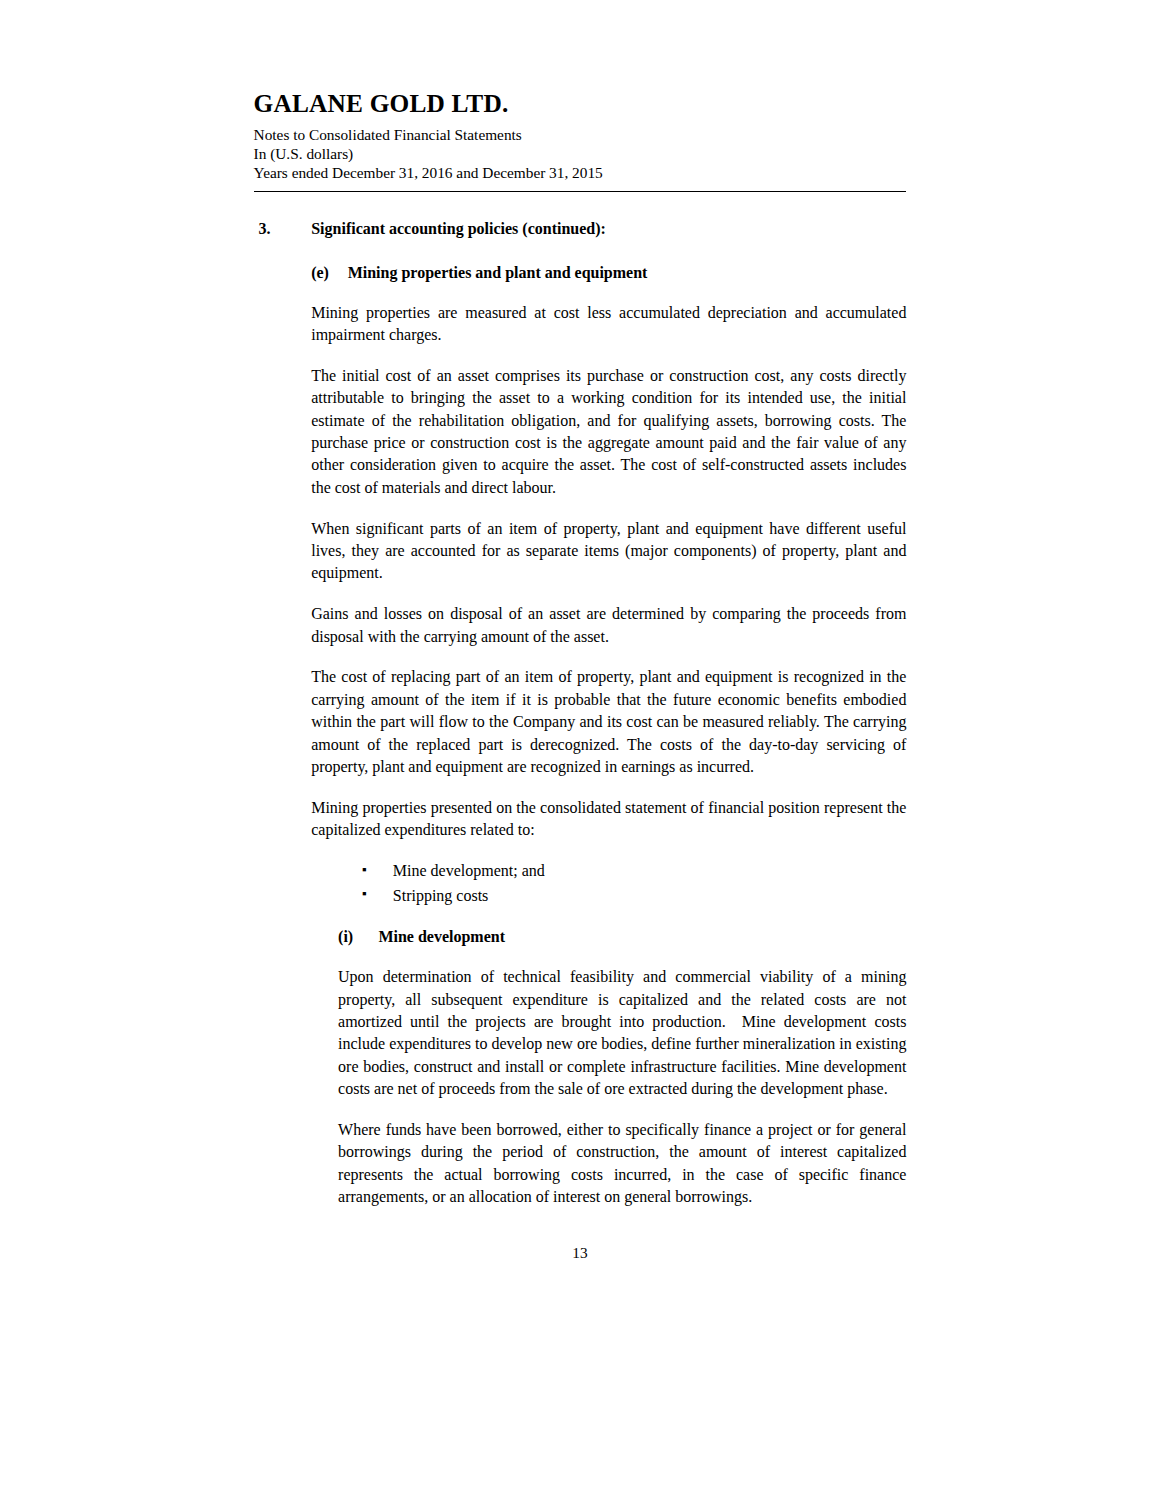GALANE GOLD LTD.
Notes to Consolidated Financial Statements
In (U.S. dollars)
Years ended December 31, 2016 and December 31, 2015
3.
Significant accounting policies (continued):
(e) Mining properties and plant and equipment
Mining properties are measured at cost less accumulated depreciation and accumulated impairment charges.
The initial cost of an asset comprises its purchase or construction cost, any costs directly attributable to bringing the asset to a working condition for its intended use, the initial estimate of the rehabilitation obligation, and for qualifying assets, borrowing costs. The purchase price or construction cost is the aggregate amount paid and the fair value of any other consideration given to acquire the asset. The cost of self-constructed assets includes the cost of materials and direct labour.
When significant parts of an item of property, plant and equipment have different useful lives, they are accounted for as separate items (major components) of property, plant and equipment.
Gains and losses on disposal of an asset are determined by comparing the proceeds from disposal with the carrying amount of the asset.
The cost of replacing part of an item of property, plant and equipment is recognized in the carrying amount of the item if it is probable that the future economic benefits embodied within the part will flow to the Company and its cost can be measured reliably. The carrying amount of the replaced part is derecognized. The costs of the day-to-day servicing of property, plant and equipment are recognized in earnings as incurred.
Mining properties presented on the consolidated statement of financial position represent the capitalized expenditures related to:
Mine development; and
Stripping costs
(i) Mine development
Upon determination of technical feasibility and commercial viability of a mining property, all subsequent expenditure is capitalized and the related costs are not amortized until the projects are brought into production. Mine development costs include expenditures to develop new ore bodies, define further mineralization in existing ore bodies, construct and install or complete infrastructure facilities. Mine development costs are net of proceeds from the sale of ore extracted during the development phase.
Where funds have been borrowed, either to specifically finance a project or for general borrowings during the period of construction, the amount of interest capitalized represents the actual borrowing costs incurred, in the case of specific finance arrangements, or an allocation of interest on general borrowings.
13